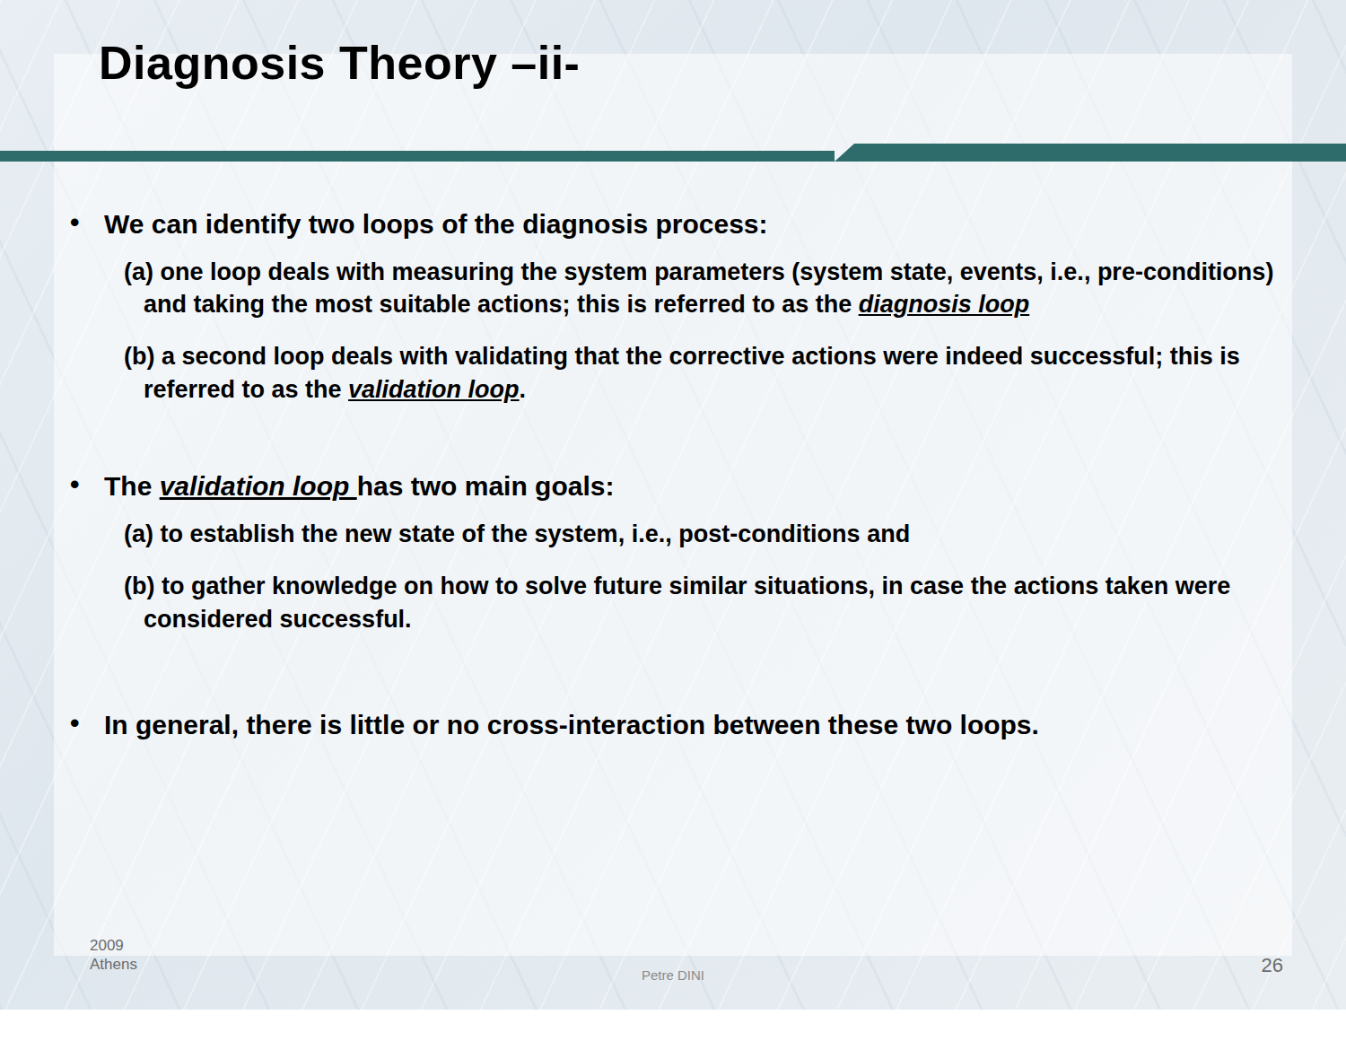Diagnosis Theory –ii-
We can identify two loops of the diagnosis process:
(a) one loop deals with measuring the system parameters (system state, events, i.e., pre-conditions) and taking the most suitable actions; this is referred to as the diagnosis loop
(b) a second loop deals with validating that the corrective actions were indeed successful; this is referred to as the validation loop.
The validation loop has two main goals:
(a) to establish the new state of the system, i.e., post-conditions and
(b) to gather knowledge on how to solve future similar situations, in case the actions taken were considered successful.
In general, there is little or no cross-interaction between these two loops.
2009
Athens
Petre DINI
26